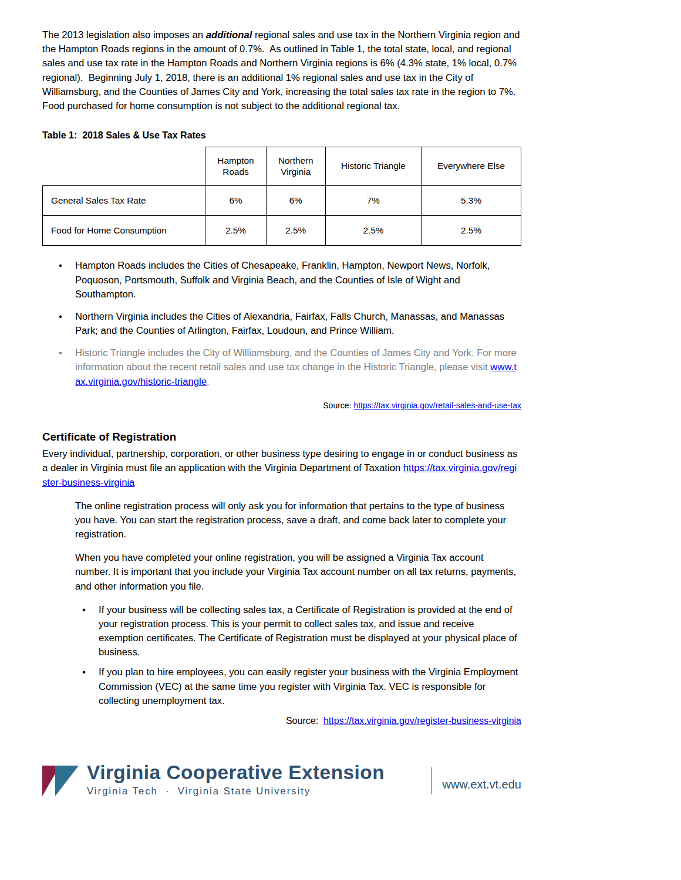The 2013 legislation also imposes an additional regional sales and use tax in the Northern Virginia region and the Hampton Roads regions in the amount of 0.7%. As outlined in Table 1, the total state, local, and regional sales and use tax rate in the Hampton Roads and Northern Virginia regions is 6% (4.3% state, 1% local, 0.7% regional). Beginning July 1, 2018, there is an additional 1% regional sales and use tax in the City of Williamsburg, and the Counties of James City and York, increasing the total sales tax rate in the region to 7%. Food purchased for home consumption is not subject to the additional regional tax.
Table 1: 2018 Sales & Use Tax Rates
| | Hampton Roads | Northern Virginia | Historic Triangle | Everywhere Else |
| --- | --- | --- | --- | --- |
| General Sales Tax Rate | 6% | 6% | 7% | 5.3% |
| Food for Home Consumption | 2.5% | 2.5% | 2.5% | 2.5% |
Hampton Roads includes the Cities of Chesapeake, Franklin, Hampton, Newport News, Norfolk, Poquoson, Portsmouth, Suffolk and Virginia Beach, and the Counties of Isle of Wight and Southampton.
Northern Virginia includes the Cities of Alexandria, Fairfax, Falls Church, Manassas, and Manassas Park; and the Counties of Arlington, Fairfax, Loudoun, and Prince William.
Historic Triangle includes the City of Williamsburg, and the Counties of James City and York. For more information about the recent retail sales and use tax change in the Historic Triangle, please visit www.tax.virginia.gov/historic-triangle.
Source: https://tax.virginia.gov/retail-sales-and-use-tax
Certificate of Registration
Every individual, partnership, corporation, or other business type desiring to engage in or conduct business as a dealer in Virginia must file an application with the Virginia Department of Taxation https://tax.virginia.gov/register-business-virginia
The online registration process will only ask you for information that pertains to the type of business you have. You can start the registration process, save a draft, and come back later to complete your registration.
When you have completed your online registration, you will be assigned a Virginia Tax account number. It is important that you include your Virginia Tax account number on all tax returns, payments, and other information you file.
If your business will be collecting sales tax, a Certificate of Registration is provided at the end of your registration process. This is your permit to collect sales tax, and issue and receive exemption certificates. The Certificate of Registration must be displayed at your physical place of business.
If you plan to hire employees, you can easily register your business with the Virginia Employment Commission (VEC) at the same time you register with Virginia Tax. VEC is responsible for collecting unemployment tax.
Source: https://tax.virginia.gov/register-business-virginia
Virginia Cooperative Extension
Virginia Tech · Virginia State University
www.ext.vt.edu